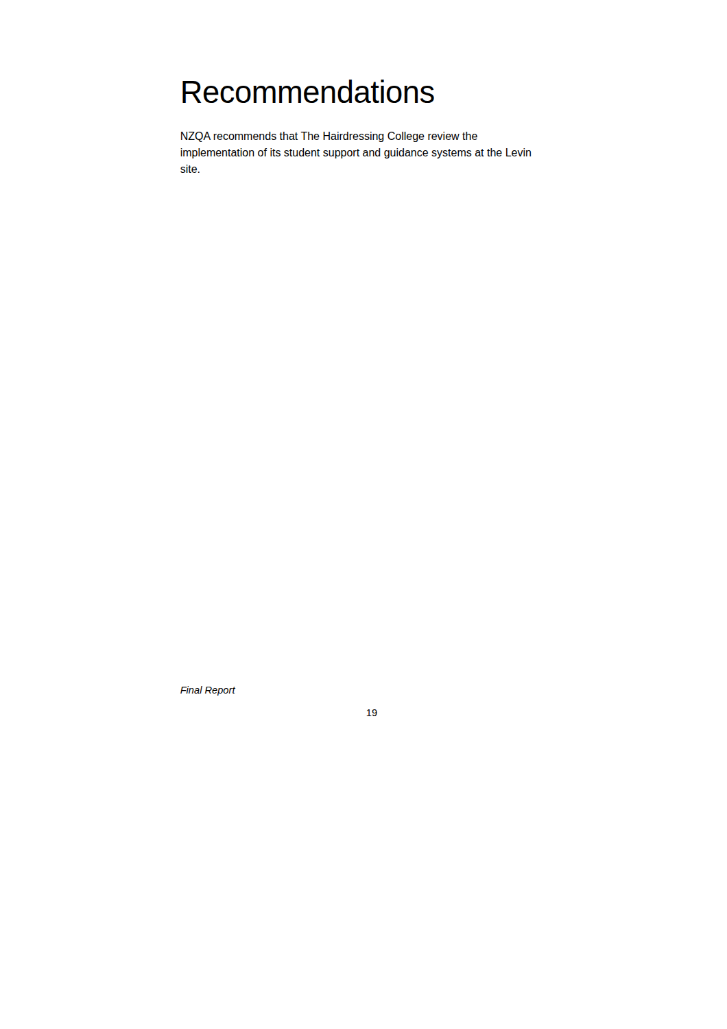Recommendations
NZQA recommends that The Hairdressing College review the implementation of its student support and guidance systems at the Levin site.
Final Report
19